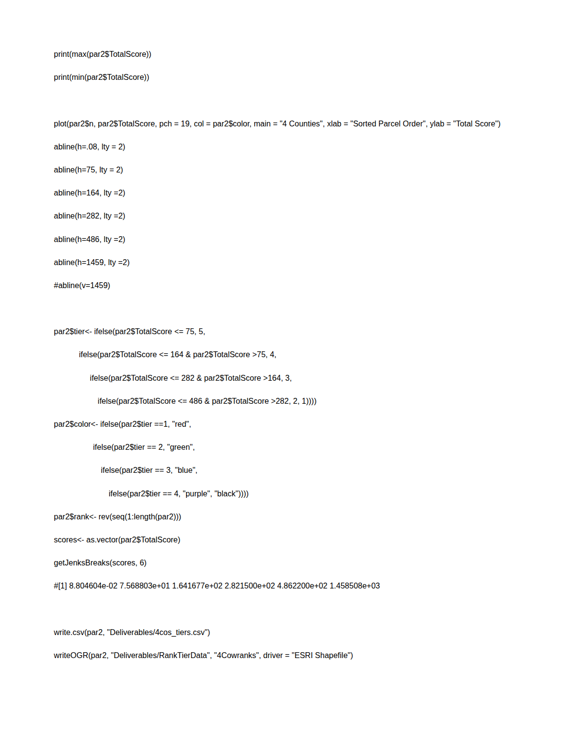print(max(par2$TotalScore))
print(min(par2$TotalScore))
plot(par2$n, par2$TotalScore, pch = 19, col = par2$color, main = "4 Counties", xlab = "Sorted Parcel Order", ylab = "Total Score")
abline(h=.08, lty = 2)
abline(h=75, lty = 2)
abline(h=164, lty =2)
abline(h=282, lty =2)
abline(h=486, lty =2)
abline(h=1459, lty =2)
#abline(v=1459)
par2$tier<- ifelse(par2$TotalScore <= 75, 5,
ifelse(par2$TotalScore <= 164 & par2$TotalScore >75, 4,
ifelse(par2$TotalScore <= 282 & par2$TotalScore >164, 3,
ifelse(par2$TotalScore <= 486 & par2$TotalScore >282, 2, 1))))
par2$color<- ifelse(par2$tier ==1, "red",
ifelse(par2$tier == 2, "green",
ifelse(par2$tier == 3, "blue",
ifelse(par2$tier == 4, "purple", "black"))))
par2$rank<- rev(seq(1:length(par2)))
scores<- as.vector(par2$TotalScore)
getJenksBreaks(scores, 6)
#[1] 8.804604e-02 7.568803e+01 1.641677e+02 2.821500e+02 4.862200e+02 1.458508e+03
write.csv(par2, "Deliverables/4cos_tiers.csv")
writeOGR(par2, "Deliverables/RankTierData", "4Cowranks", driver = "ESRI Shapefile")